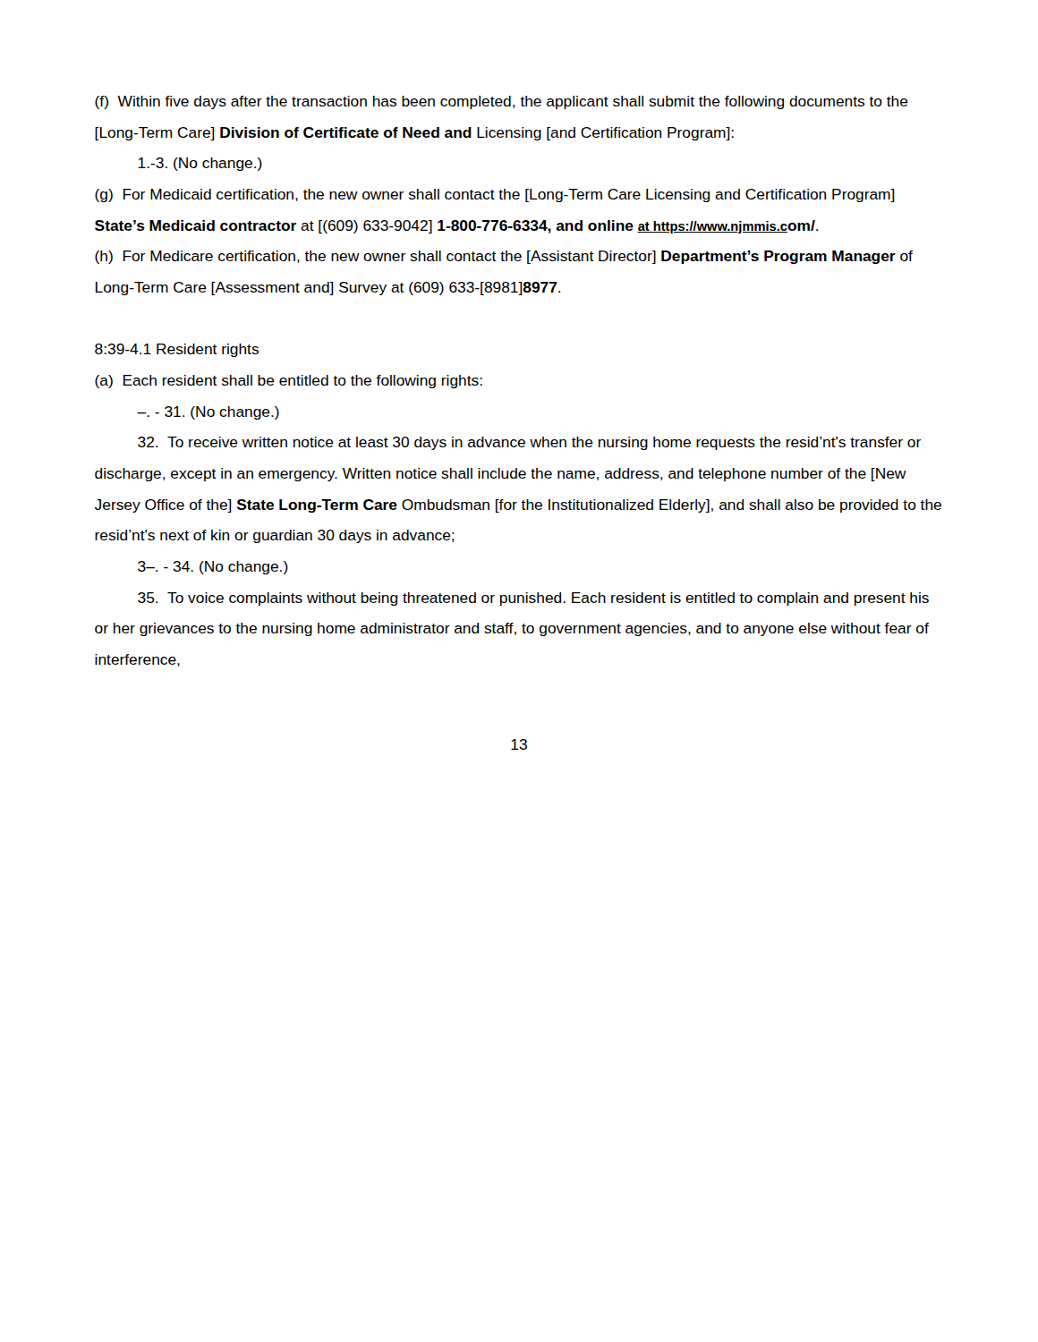(f) Within five days after the transaction has been completed, the applicant shall submit the following documents to the [Long-Term Care] Division of Certificate of Need and Licensing [and Certification Program]:
1.-3. (No change.)
(g) For Medicaid certification, the new owner shall contact the [Long-Term Care Licensing and Certification Program] State’s Medicaid contractor at [(609) 633-9042] 1-800-776-6334, and online at https://www.njmmis.com/.
(h) For Medicare certification, the new owner shall contact the [Assistant Director] Department’s Program Manager of Long-Term Care [Assessment and] Survey at (609) 633-[8981]8977.
8:39-4.1 Resident rights
(a) Each resident shall be entitled to the following rights:
–. - 31. (No change.)
32. To receive written notice at least 30 days in advance when the nursing home requests the resid’nt's transfer or discharge, except in an emergency. Written notice shall include the name, address, and telephone number of the [New Jersey Office of the] State Long-Term Care Ombudsman [for the Institutionalized Elderly], and shall also be provided to the resid’nt's next of kin or guardian 30 days in advance;
3–. - 34. (No change.)
35. To voice complaints without being threatened or punished. Each resident is entitled to complain and present his or her grievances to the nursing home administrator and staff, to government agencies, and to anyone else without fear of interference,
13